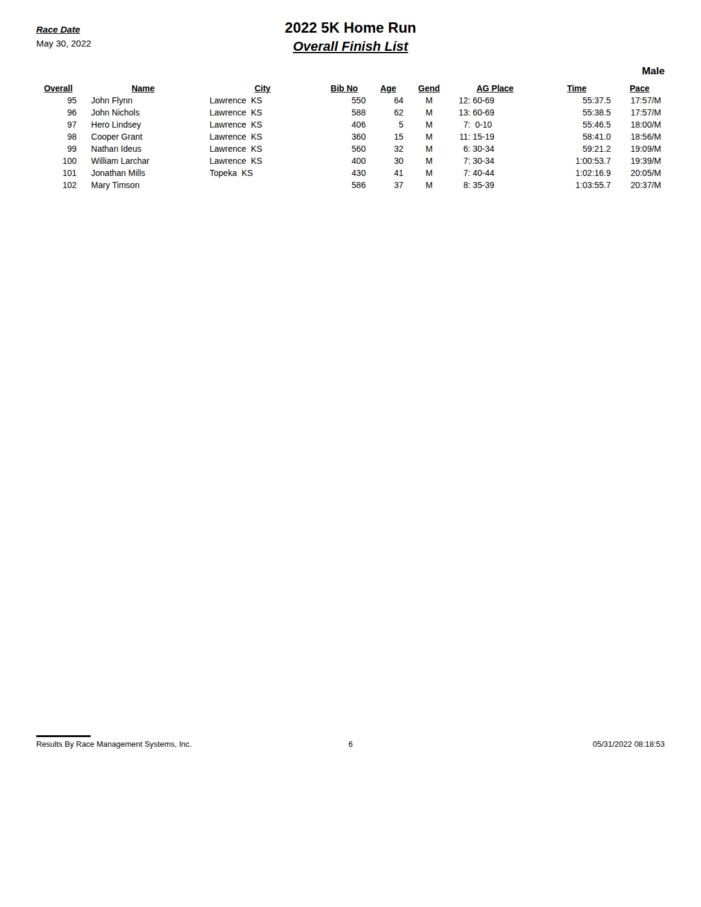Race Date
May 30, 2022
2022 5K Home Run
Overall Finish List
Male
| Overall | Name | City | Bib No | Age | Gend | AG Place | Time | Pace |
| --- | --- | --- | --- | --- | --- | --- | --- | --- |
| 95 | John Flynn | Lawrence KS | 550 | 64 | M | 12: 60-69 | 55:37.5 | 17:57/M |
| 96 | John Nichols | Lawrence KS | 588 | 62 | M | 13: 60-69 | 55:38.5 | 17:57/M |
| 97 | Hero Lindsey | Lawrence KS | 406 | 5 | M | 7: 0-10 | 55:46.5 | 18:00/M |
| 98 | Cooper Grant | Lawrence KS | 360 | 15 | M | 11: 15-19 | 58:41.0 | 18:56/M |
| 99 | Nathan Ideus | Lawrence KS | 560 | 32 | M | 6: 30-34 | 59:21.2 | 19:09/M |
| 100 | William Larchar | Lawrence KS | 400 | 30 | M | 7: 30-34 | 1:00:53.7 | 19:39/M |
| 101 | Jonathan Mills | Topeka KS | 430 | 41 | M | 7: 40-44 | 1:02:16.9 | 20:05/M |
| 102 | Mary Timson | | 586 | 37 | M | 8: 35-39 | 1:03:55.7 | 20:37/M |
Results By Race Management Systems, Inc. 6 05/31/2022 08:18:53